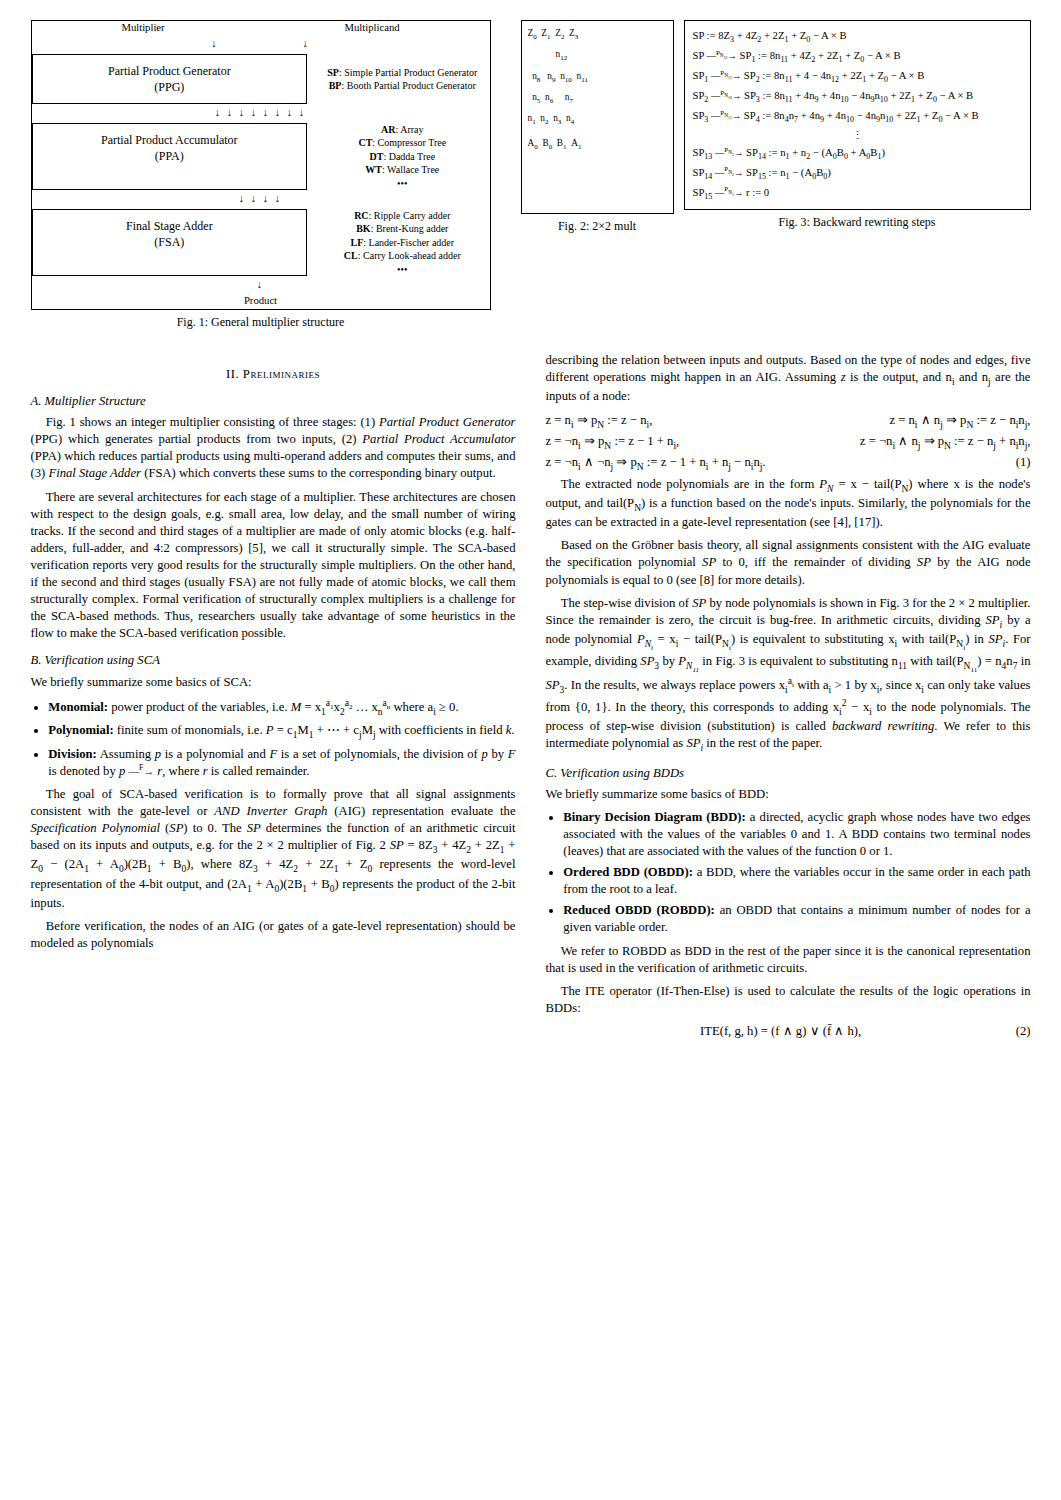Multiplier Multiplicand
↓ ↓
Partial Product Generator
(PPG)
SP: Simple Partial Product Generator
BP: Booth Partial Product Generator
↓ ↓ ↓ ↓ ↓ ↓ ↓ ↓
Partial Product Accumulator
(PPA)
AR: Array
CT: Compressor Tree
DT: Dadda Tree
WT: Wallace Tree
•••
↓ ↓ ↓ ↓
Final Stage Adder
(FSA)
RC: Ripple Carry adder
BK: Brent-Kung adder
LF: Lander-Fischer adder
CL: Carry Look-ahead adder
•••
↓
Product
Fig. 1: General multiplier structure
Z0 Z1 Z2 Z3
n12
n8 n9 n10 n11
n5 n6 n7
n1 n2 n3 n4
A0 B0 B1 A1
Fig. 2: 2×2 mult
SP := 8Z3 + 4Z2 + 2Z1 + Z0 − A × B
SP —PN12→ SP1 := 8n11 + 4Z2 + 2Z1 + Z0 − A × B
SP1 —PN11→ SP2 := 8n11 + 4 − 4n12 + 2Z1 + Z0 − A × B
SP2 —PN10→ SP3 := 8n11 + 4n9 + 4n10 − 4n9n10 + 2Z1 + Z0 − A × B
SP3 —PN11→ SP4 := 8n4n7 + 4n9 + 4n10 − 4n9n10 + 2Z1 + Z0 − A × B
⋮
SP13 —PN3→ SP14 := n1 + n2 − (A0B0 + A0B1)
SP14 —PN2→ SP15 := n1 − (A0B0)
SP15 —PN1→ r := 0
Fig. 3: Backward rewriting steps
II. Preliminaries
A. Multiplier Structure
Fig. 1 shows an integer multiplier consisting of three stages: (1) Partial Product Generator (PPG) which generates partial products from two inputs, (2) Partial Product Accumulator (PPA) which reduces partial products using multi-operand adders and computes their sums, and (3) Final Stage Adder (FSA) which converts these sums to the corresponding binary output.
There are several architectures for each stage of a multiplier. These architectures are chosen with respect to the design goals, e.g. small area, low delay, and the small number of wiring tracks. If the second and third stages of a multiplier are made of only atomic blocks (e.g. half-adders, full-adder, and 4:2 compressors) [5], we call it structurally simple. The SCA-based verification reports very good results for the structurally simple multipliers. On the other hand, if the second and third stages (usually FSA) are not fully made of atomic blocks, we call them structurally complex. Formal verification of structurally complex multipliers is a challenge for the SCA-based methods. Thus, researchers usually take advantage of some heuristics in the flow to make the SCA-based verification possible.
B. Verification using SCA
We briefly summarize some basics of SCA:
Monomial: power product of the variables, i.e. M = x1a1x2a2 … xnan where ai ≥ 0.
Polynomial: finite sum of monomials, i.e. P = c1M1 + ⋯ + cjMj with coefficients in field k.
Division: Assuming p is a polynomial and F is a set of polynomials, the division of p by F is denoted by p —F→ r, where r is called remainder.
The goal of SCA-based verification is to formally prove that all signal assignments consistent with the gate-level or AND Inverter Graph (AIG) representation evaluate the Specification Polynomial (SP) to 0. The SP determines the function of an arithmetic circuit based on its inputs and outputs, e.g. for the 2 × 2 multiplier of Fig. 2 SP = 8Z3 + 4Z2 + 2Z1 + Z0 − (2A1 + A0)(2B1 + B0), where 8Z3 + 4Z2 + 2Z1 + Z0 represents the word-level representation of the 4-bit output, and (2A1 + A0)(2B1 + B0) represents the product of the 2-bit inputs.
Before verification, the nodes of an AIG (or gates of a gate-level representation) should be modeled as polynomials
describing the relation between inputs and outputs. Based on the type of nodes and edges, five different operations might happen in an AIG. Assuming z is the output, and ni and nj are the inputs of a node:
z = ni ⇒ pN := z − ni, z = ni ∧ nj ⇒ pN := z − ninj,
z = ¬ni ⇒ pN := z − 1 + ni, z = ¬ni ∧ nj ⇒ pN := z − nj + ninj,
z = ¬ni ∧ ¬nj ⇒ pN := z − 1 + ni + nj − ninj. (1)
The extracted node polynomials are in the form PN = x − tail(PN) where x is the node's output, and tail(PN) is a function based on the node's inputs. Similarly, the polynomials for the gates can be extracted in a gate-level representation (see [4], [17]).
Based on the Gröbner basis theory, all signal assignments consistent with the AIG evaluate the specification polynomial SP to 0, iff the remainder of dividing SP by the AIG node polynomials is equal to 0 (see [8] for more details).
The step-wise division of SP by node polynomials is shown in Fig. 3 for the 2 × 2 multiplier. Since the remainder is zero, the circuit is bug-free. In arithmetic circuits, dividing SPi by a node polynomial PNi = xi − tail(PNi) is equivalent to substituting xi with tail(PNi) in SPi. For example, dividing SP3 by PN11 in Fig. 3 is equivalent to substituting n11 with tail(PN11) = n4n7 in SP3. In the results, we always replace powers xiai with ai > 1 by xi, since xi can only take values from {0, 1}. In the theory, this corresponds to adding xi2 − xi to the node polynomials. The process of step-wise division (substitution) is called backward rewriting. We refer to this intermediate polynomial as SPi in the rest of the paper.
C. Verification using BDDs
We briefly summarize some basics of BDD:
Binary Decision Diagram (BDD): a directed, acyclic graph whose nodes have two edges associated with the values of the variables 0 and 1. A BDD contains two terminal nodes (leaves) that are associated with the values of the function 0 or 1.
Ordered BDD (OBDD): a BDD, where the variables occur in the same order in each path from the root to a leaf.
Reduced OBDD (ROBDD): an OBDD that contains a minimum number of nodes for a given variable order.
We refer to ROBDD as BDD in the rest of the paper since it is the canonical representation that is used in the verification of arithmetic circuits.
The ITE operator (If-Then-Else) is used to calculate the results of the logic operations in BDDs:
ITE(f, g, h) = (f ∧ g) ∨ (f̄ ∧ h), (2)